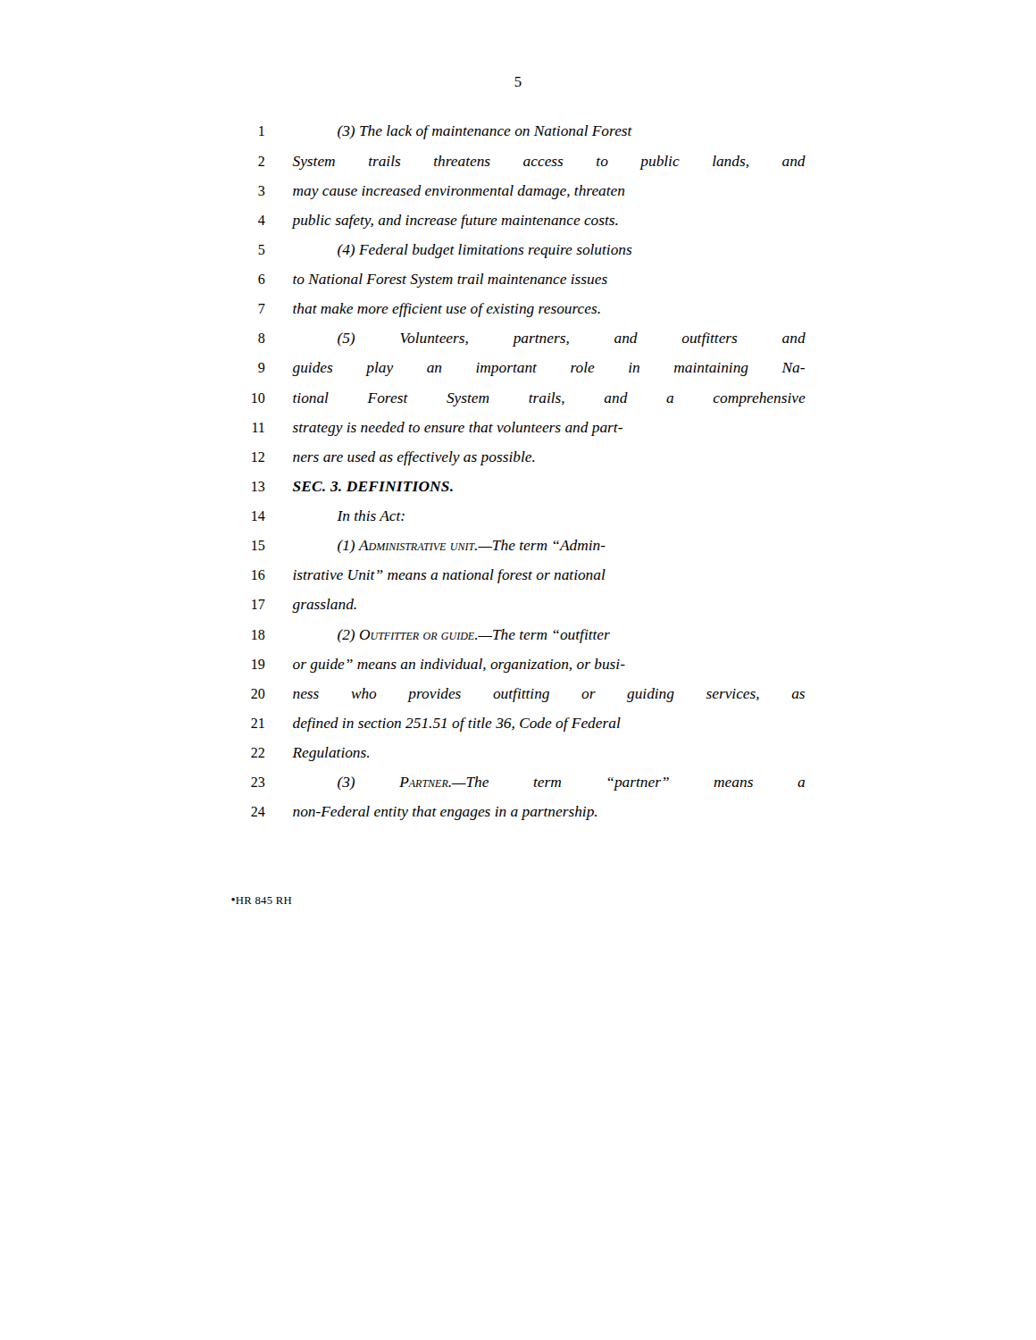5
(3) The lack of maintenance on National Forest
System trails threatens access to public lands, and
may cause increased environmental damage, threaten
public safety, and increase future maintenance costs.
(4) Federal budget limitations require solutions
to National Forest System trail maintenance issues
that make more efficient use of existing resources.
(5) Volunteers, partners, and outfitters and
guides play an important role in maintaining Na-
tional Forest System trails, and acomprehensive
strategy is needed to ensure that volunteers and part-
ners are used as effectively as possible.
SEC. 3. DEFINITIONS.
In this Act:
(1) Administrative unit.—The term “Admin-
istrative Unit” means a national forest or national
grassland.
(2) Outfitter or guide.—The term “outfitter
or guide” means an individual, organization, or busi-
ness who provides outfitting or guiding services, as
defined in section 251.51 of title 36, Code of Federal
Regulations.
(3) Partner.—The term“partner”means a
non-Federal entity that engages in a partnership.
•HR 845 RH